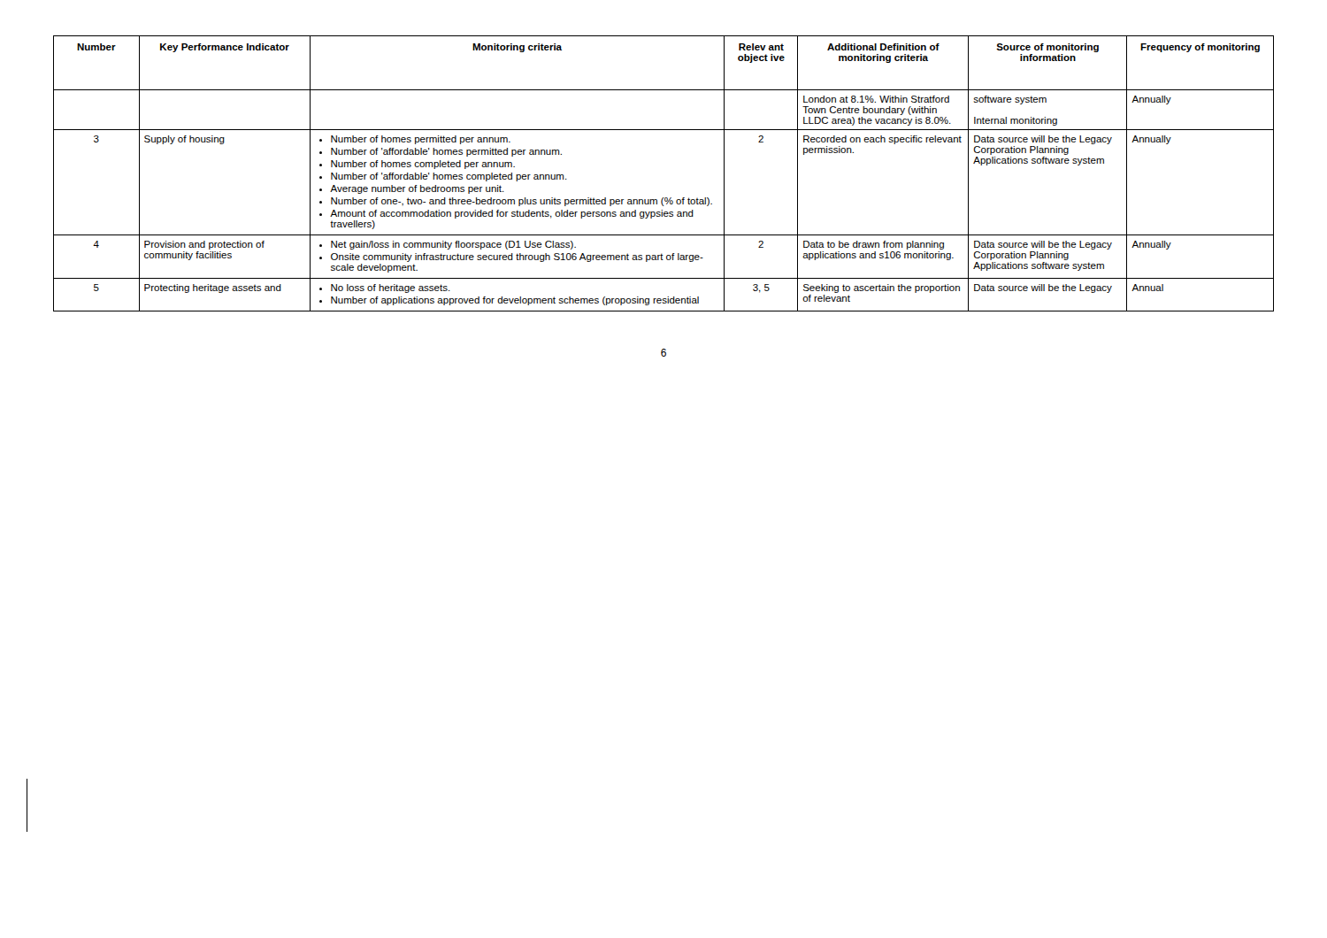| Number | Key Performance Indicator | Monitoring criteria | Relev ant object ive | Additional Definition of monitoring criteria | Source of monitoring information | Frequency of monitoring |
| --- | --- | --- | --- | --- | --- | --- |
| | | | | London at 8.1%. Within Stratford Town Centre boundary (within LLDC area) the vacancy is 8.0%. | software system Internal monitoring | Annually |
| 3 | Supply of housing | Number of homes permitted per annum. Number of 'affordable' homes permitted per annum. Number of homes completed per annum. Number of 'affordable' homes completed per annum. Average number of bedrooms per unit. Number of one-, two- and three-bedroom plus units permitted per annum (% of total). Amount of accommodation provided for students, older persons and gypsies and travellers) | 2 | Recorded on each specific relevant permission. | Data source will be the Legacy Corporation Planning Applications software system | Annually |
| 4 | Provision and protection of community facilities | Net gain/loss in community floorspace (D1 Use Class). Onsite community infrastructure secured through S106 Agreement as part of large-scale development. | 2 | Data to be drawn from planning applications and s106 monitoring. | Data source will be the Legacy Corporation Planning Applications software system | Annually |
| 5 | Protecting heritage assets and | No loss of heritage assets. Number of applications approved for development schemes (proposing residential | 3, 5 | Seeking to ascertain the proportion of relevant | Data source will be the Legacy | Annual |
6